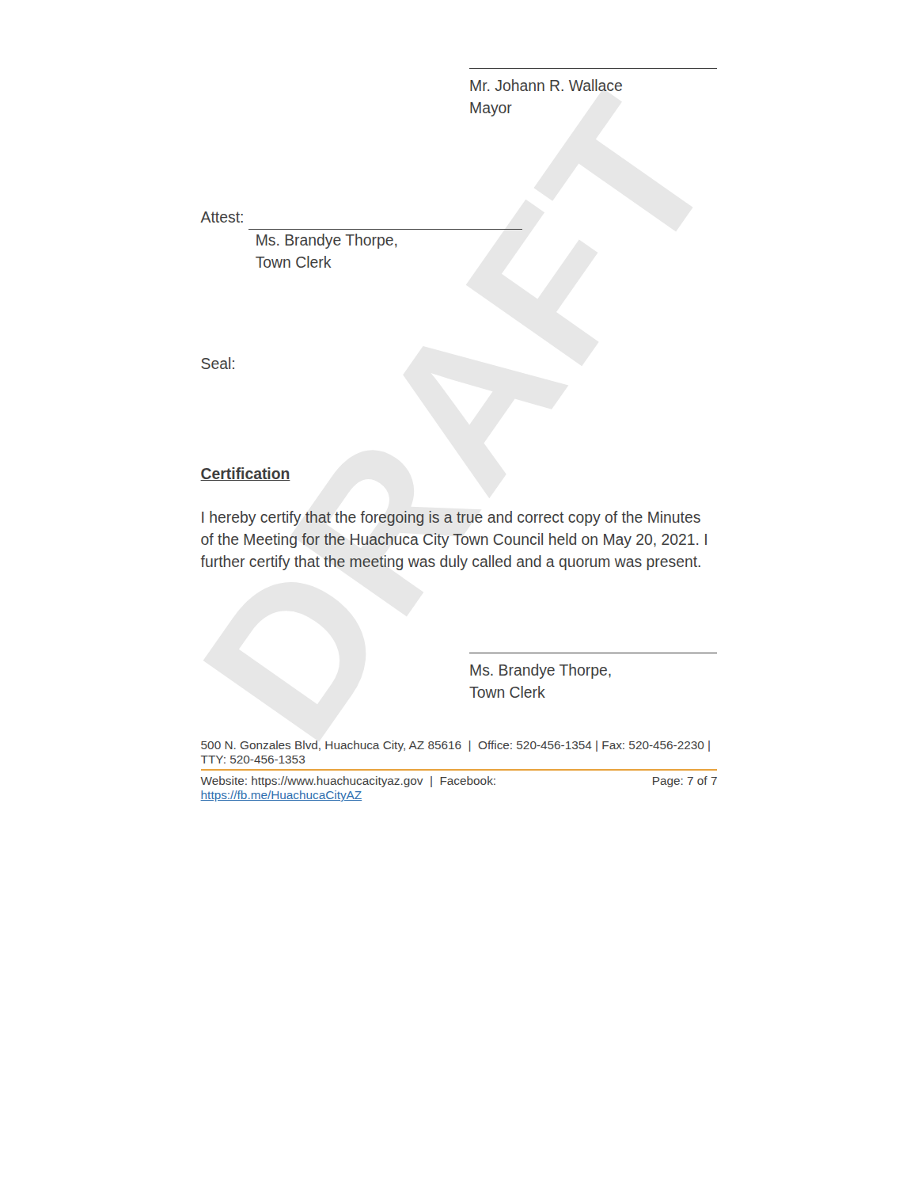DRAFT
Mr. Johann R. Wallace
Mayor
Attest:
Ms. Brandye Thorpe,
Town Clerk
Seal:
Certification
I hereby certify that the foregoing is a true and correct copy of the Minutes of the Meeting for the Huachuca City Town Council held on May 20, 2021. I further certify that the meeting was duly called and a quorum was present.
Ms. Brandye Thorpe,
Town Clerk
500 N. Gonzales Blvd, Huachuca City, AZ 85616 | Office: 520-456-1354 | Fax: 520-456-2230 | TTY: 520-456-1353
Website: https://www.huachucacityaz.gov | Facebook: https://fb.me/HuachucaCityAZ Page: 7 of 7